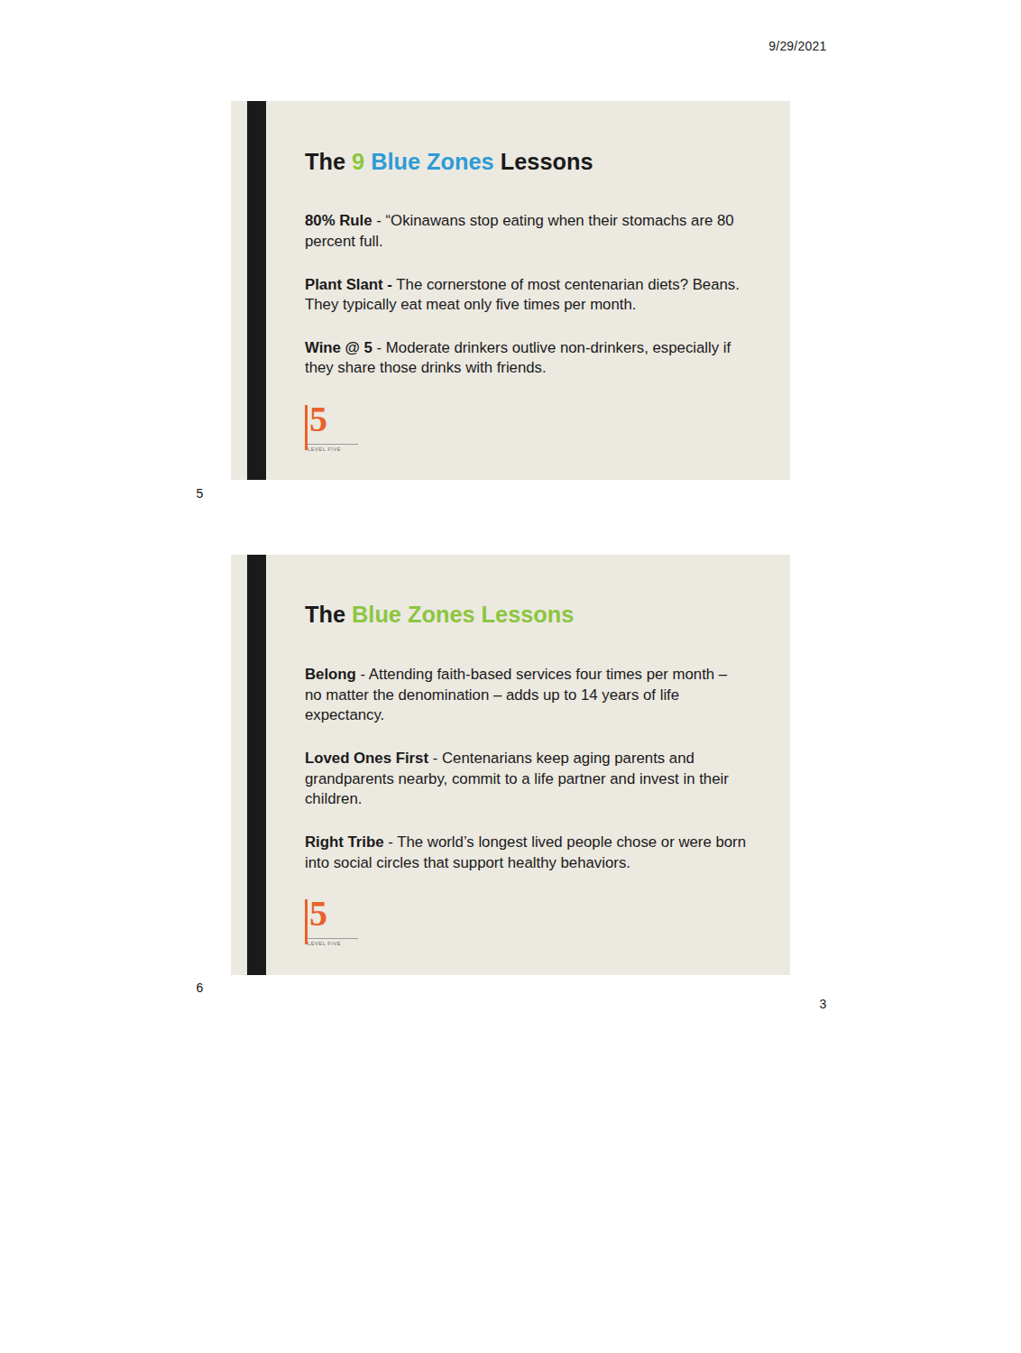9/29/2021
The 9 Blue Zones Lessons
80% Rule - “Okinawans stop eating when their stomachs are 80 percent full.
Plant Slant - The cornerstone of most centenarian diets? Beans. They typically eat meat only five times per month.
Wine @ 5 - Moderate drinkers outlive non-drinkers, especially if they share those drinks with friends.
5 Level Five
5
The Blue Zones Lessons
Belong - Attending faith-based services four times per month – no matter the denomination – adds up to 14 years of life expectancy.
Loved Ones First - Centenarians keep aging parents and grandparents nearby, commit to a life partner and invest in their children.
Right Tribe - The world’s longest lived people chose or were born into social circles that support healthy behaviors.
5 Level Five
6
3